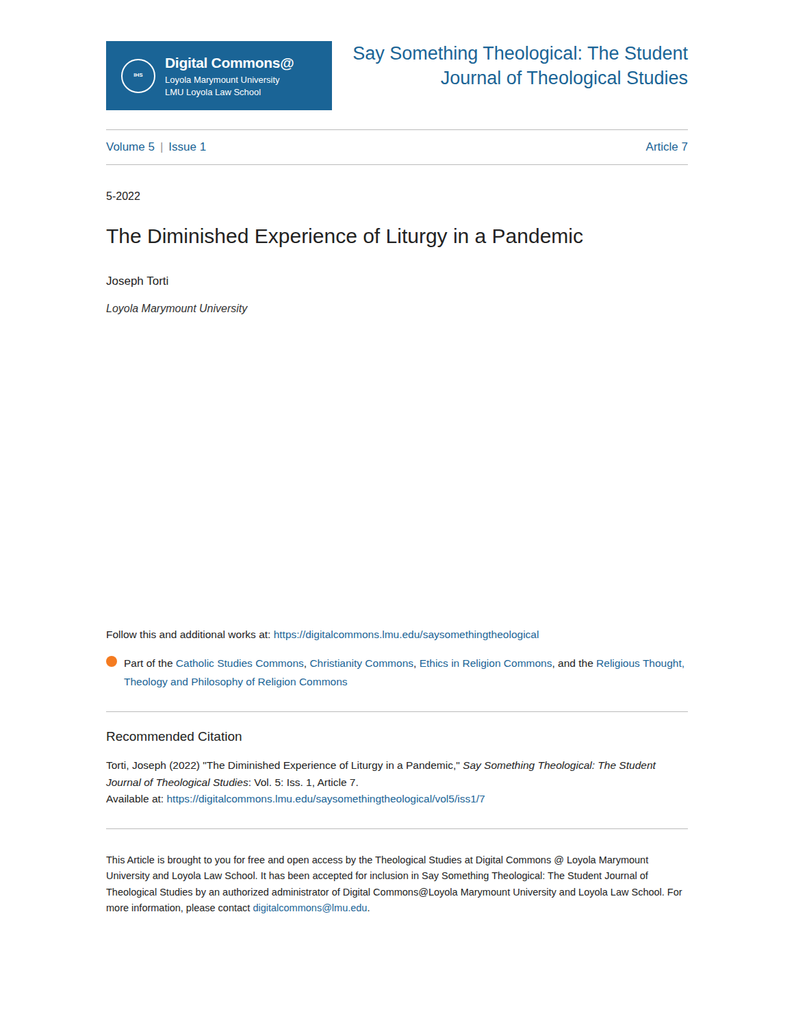IHS
Digital Commons@ Loyola Marymount University
LMU Loyola Law School
Say Something Theological: The Student Journal of Theological Studies
Volume 5|Issue 1
Article 7
5-2022
The Diminished Experience of Liturgy in a Pandemic
Joseph Torti
Loyola Marymount University
Follow this and additional works at: https://digitalcommons.lmu.edu/saysomethingtheological
Part of the Catholic Studies Commons, Christianity Commons, Ethics in Religion Commons, and the Religious Thought, Theology and Philosophy of Religion Commons
Recommended Citation
Torti, Joseph (2022) "The Diminished Experience of Liturgy in a Pandemic," Say Something Theological: The Student Journal of Theological Studies: Vol. 5: Iss. 1, Article 7.
Available at: https://digitalcommons.lmu.edu/saysomethingtheological/vol5/iss1/7
This Article is brought to you for free and open access by the Theological Studies at Digital Commons @ Loyola Marymount University and Loyola Law School. It has been accepted for inclusion in Say Something Theological: The Student Journal of Theological Studies by an authorized administrator of Digital Commons@Loyola Marymount University and Loyola Law School. For more information, please contact digitalcommons@lmu.edu.